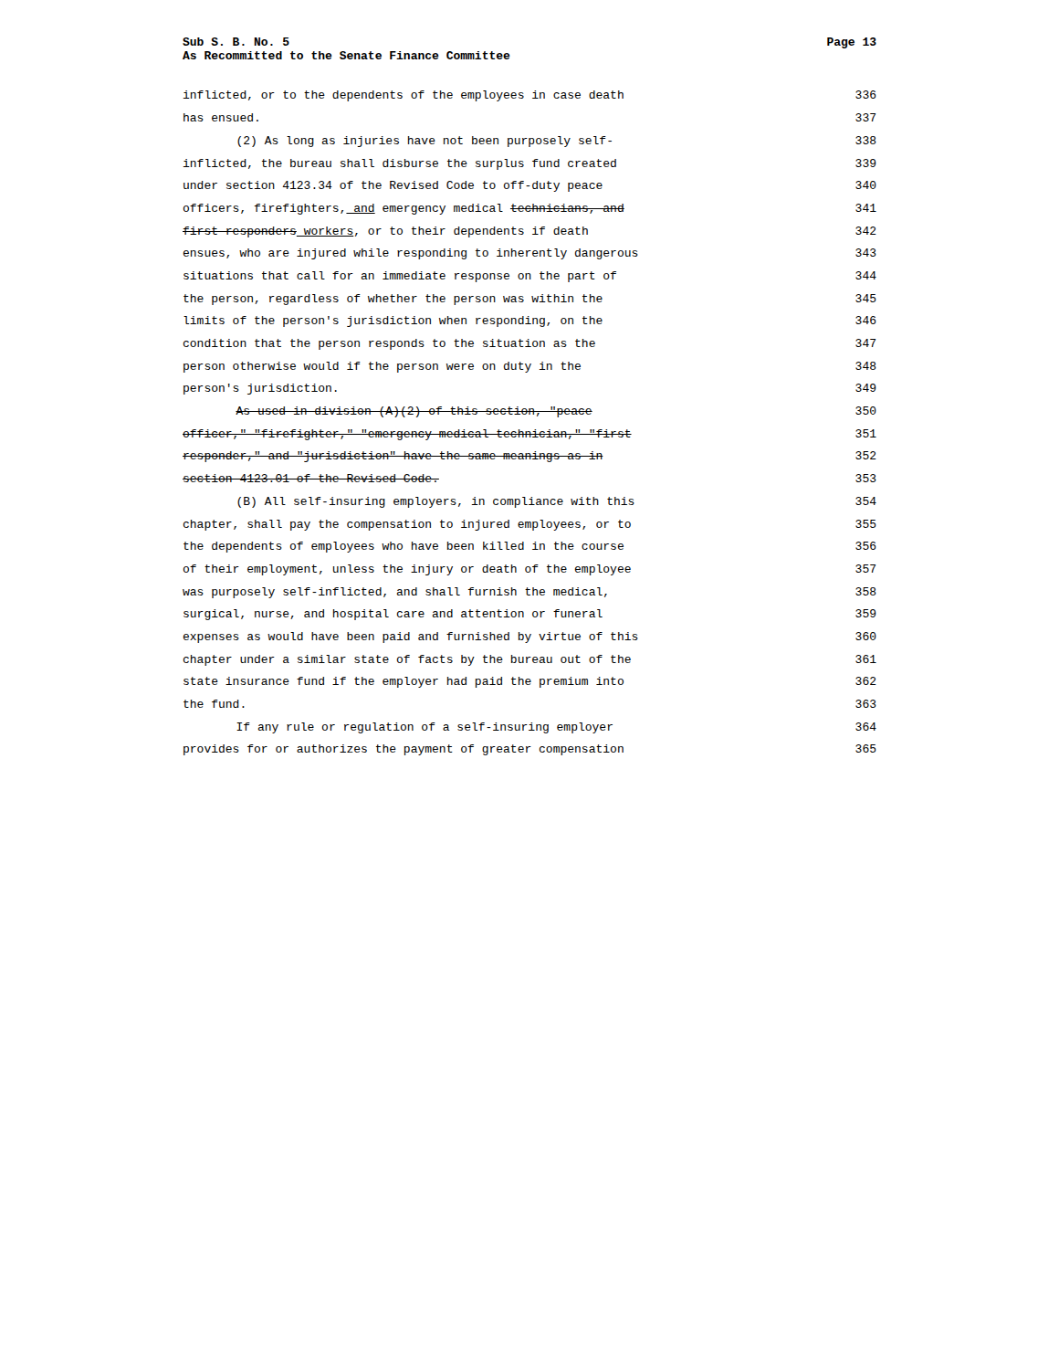Sub S. B. No. 5 As Recommitted to the Senate Finance Committee
Page 13
inflicted, or to the dependents of the employees in case death 336
has ensued. 337
(2) As long as injuries have not been purposely self-338
inflicted, the bureau shall disburse the surplus fund created 339
under section 4123.34 of the Revised Code to off-duty peace 340
officers, firefighters, and emergency medical technicians, and 341
first responders workers, or to their dependents if death 342
ensues, who are injured while responding to inherently dangerous 343
situations that call for an immediate response on the part of 344
the person, regardless of whether the person was within the 345
limits of the person's jurisdiction when responding, on the 346
condition that the person responds to the situation as the 347
person otherwise would if the person were on duty in the 348
person's jurisdiction. 349
As used in division (A)(2) of this section, "peace 350
officer," "firefighter," "emergency medical technician," "first 351
responder," and "jurisdiction" have the same meanings as in 352
section 4123.01 of the Revised Code. 353
(B) All self-insuring employers, in compliance with this 354
chapter, shall pay the compensation to injured employees, or to 355
the dependents of employees who have been killed in the course 356
of their employment, unless the injury or death of the employee 357
was purposely self-inflicted, and shall furnish the medical, 358
surgical, nurse, and hospital care and attention or funeral 359
expenses as would have been paid and furnished by virtue of this 360
chapter under a similar state of facts by the bureau out of the 361
state insurance fund if the employer had paid the premium into 362
the fund. 363
If any rule or regulation of a self-insuring employer 364
provides for or authorizes the payment of greater compensation 365